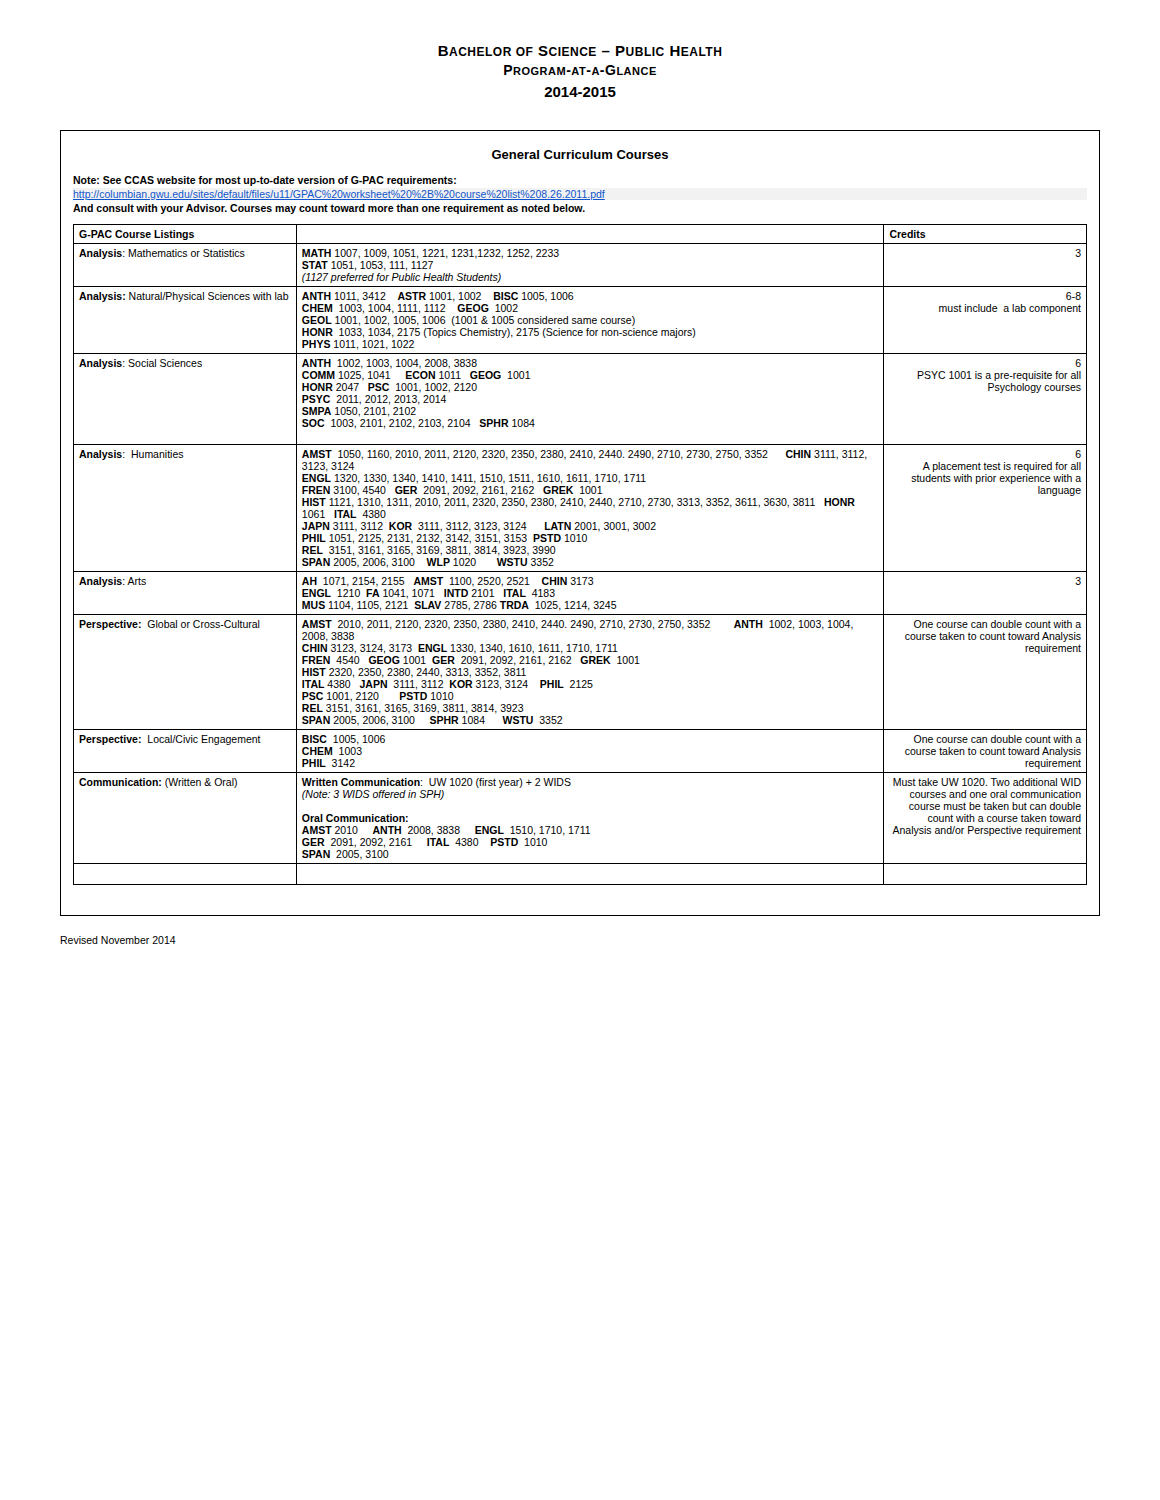BACHELOR OF SCIENCE – PUBLIC HEALTH
PROGRAM-AT-A-GLANCE
2014-2015
General Curriculum Courses
Note: See CCAS website for most up-to-date version of G-PAC requirements:
http://columbian.gwu.edu/sites/default/files/u11/GPAC%20worksheet%20%2B%20course%20list%208.26.2011.pdf
And consult with your Advisor. Courses may count toward more than one requirement as noted below.
| G-PAC Course Listings | | Credits |
| --- | --- | --- |
| Analysis : Mathematics or Statistics | MATH 1007, 1009, 1051, 1221, 1231,1232, 1252, 2233 STAT 1051, 1053, 111, 1127 (1127 preferred for Public Health Students) | 3 |
| Analysis: Natural/Physical Sciences with lab | ANTH 1011, 3412 ASTR 1001, 1002 BISC 1005, 1006 CHEM 1003, 1004, 1111, 1112 GEOG 1002 GEOL 1001, 1002, 1005, 1006 (1001 & 1005 considered same course) HONR 1033, 1034, 2175 (Topics Chemistry), 2175 (Science for non-science majors) PHYS 1011, 1021, 1022 | 6-8 must include a lab component |
| Analysis : Social Sciences | ANTH 1002, 1003, 1004, 2008, 3838 COMM 1025, 1041 ECON 1011 GEOG 1001 HONR 2047 PSC 1001, 1002, 2120 PSYC 2011, 2012, 2013, 2014 SMPA 1050, 2101, 2102 SOC 1003, 2101, 2102, 2103, 2104 SPHR 1084 | 6 PSYC 1001 is a pre-requisite for all Psychology courses |
| Analysis : Humanities | AMST 1050, 1160, 2010, 2011, 2120, 2320, 2350, 2380, 2410, 2440. 2490, 2710, 2730, 2750, 3352 CHIN 3111, 3112, 3123, 3124 ENGL 1320, 1330, 1340, 1410, 1411, 1510, 1511, 1610, 1611, 1710, 1711 FREN 3100, 4540 GER 2091, 2092, 2161, 2162 GREK 1001 HIST 1121, 1310, 1311, 2010, 2011, 2320, 2350, 2380, 2410, 2440, 2710, 2730, 3313, 3352, 3611, 3630, 3811 HONR 1061 ITAL 4380 JAPN 3111, 3112 KOR 3111, 3112, 3123, 3124 LATN 2001, 3001, 3002 PHIL 1051, 2125, 2131, 2132, 3142, 3151, 3153 PSTD 1010 REL 3151, 3161, 3165, 3169, 3811, 3814, 3923, 3990 SPAN 2005, 2006, 3100 WLP 1020 WSTU 3352 | 6 A placement test is required for all students with prior experience with a language |
| Analysis : Arts | AH 1071, 2154, 2155 AMST 1100, 2520, 2521 CHIN 3173 ENGL 1210 FA 1041, 1071 INTD 2101 ITAL 4183 MUS 1104, 1105, 2121 SLAV 2785, 2786 TRDA 1025, 1214, 3245 | 3 |
| Perspective: Global or Cross-Cultural | AMST 2010, 2011, 2120, 2320, 2350, 2380, 2410, 2440. 2490, 2710, 2730, 2750, 3352 ANTH 1002, 1003, 1004, 2008, 3838 CHIN 3123, 3124, 3173 ENGL 1330, 1340, 1610, 1611, 1710, 1711 FREN 4540 GEOG 1001 GER 2091, 2092, 2161, 2162 GREK 1001 HIST 2320, 2350, 2380, 2440, 3313, 3352, 3811 ITAL 4380 JAPN 3111, 3112 KOR 3123, 3124 PHIL 2125 PSC 1001, 2120 PSTD 1010 REL 3151, 3161, 3165, 3169, 3811, 3814, 3923 SPAN 2005, 2006, 3100 SPHR 1084 WSTU 3352 | One course can double count with a course taken to count toward Analysis requirement |
| Perspective: Local/Civic Engagement | BISC 1005, 1006 CHEM 1003 PHIL 3142 | One course can double count with a course taken to count toward Analysis requirement |
| Communication: (Written & Oral) | Written Communication : UW 1020 (first year) + 2 WIDS (Note: 3 WIDS offered in SPH) Oral Communication: AMST 2010 ANTH 2008, 3838 ENGL 1510, 1710, 1711 GER 2091, 2092, 2161 ITAL 4380 PSTD 1010 SPAN 2005, 3100 | Must take UW 1020. Two additional WID courses and one oral communication course must be taken but can double count with a course taken toward Analysis and/or Perspective requirement |
Revised November 2014